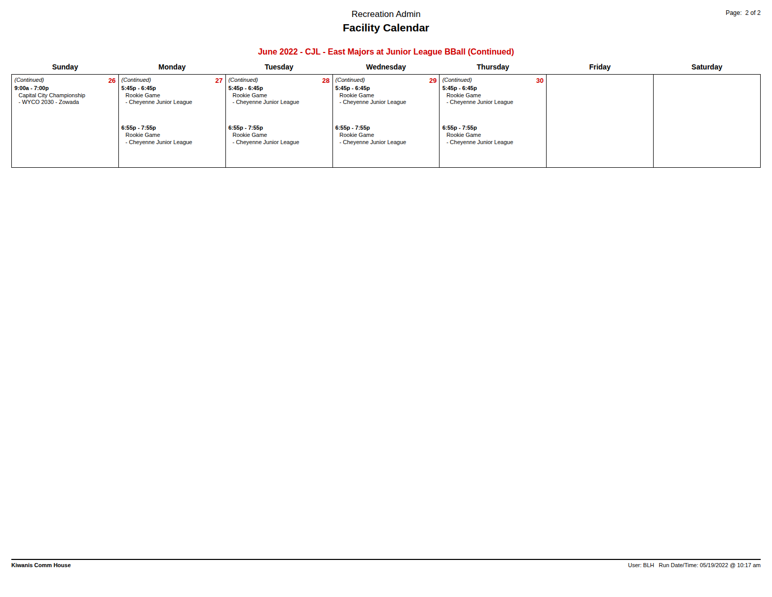Page: 2 of 2
Recreation Admin
Facility Calendar
June 2022 - CJL - East Majors at Junior League BBall (Continued)
| Sunday | Monday | Tuesday | Wednesday | Thursday | Friday | Saturday |
| --- | --- | --- | --- | --- | --- | --- |
| 26 (Continued) 9:00a - 7:00p Capital City Championship - WYCO 2030 - Zowada | 27 (Continued) 5:45p - 6:45p Rookie Game - Cheyenne Junior League 6:55p - 7:55p Rookie Game - Cheyenne Junior League | 28 (Continued) 5:45p - 6:45p Rookie Game - Cheyenne Junior League 6:55p - 7:55p Rookie Game - Cheyenne Junior League | 29 (Continued) 5:45p - 6:45p Rookie Game - Cheyenne Junior League 6:55p - 7:55p Rookie Game - Cheyenne Junior League | 30 (Continued) 5:45p - 6:45p Rookie Game - Cheyenne Junior League 6:55p - 7:55p Rookie Game - Cheyenne Junior League | | |
Kiwanis Comm House
User: BLH Run Date/Time: 05/19/2022 @ 10:17 am